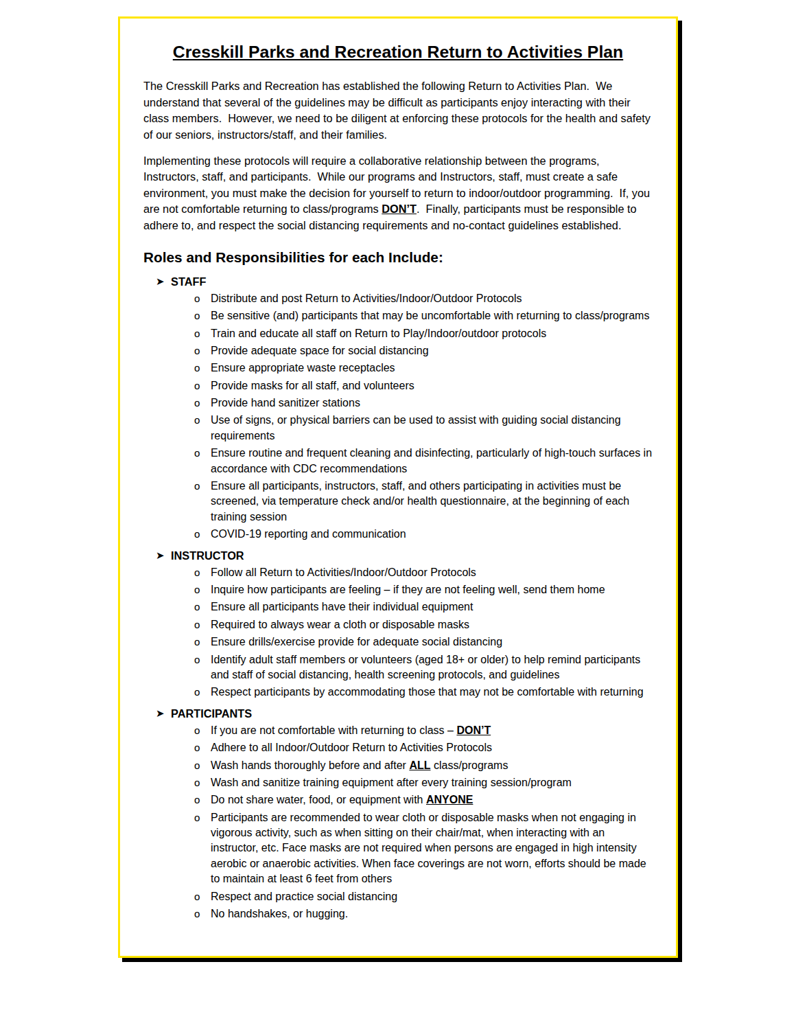Cresskill Parks and Recreation Return to Activities Plan
The Cresskill Parks and Recreation has established the following Return to Activities Plan. We understand that several of the guidelines may be difficult as participants enjoy interacting with their class members. However, we need to be diligent at enforcing these protocols for the health and safety of our seniors, instructors/staff, and their families.
Implementing these protocols will require a collaborative relationship between the programs, Instructors, staff, and participants. While our programs and Instructors, staff, must create a safe environment, you must make the decision for yourself to return to indoor/outdoor programming. If, you are not comfortable returning to class/programs DON’T. Finally, participants must be responsible to adhere to, and respect the social distancing requirements and no-contact guidelines established.
Roles and Responsibilities for each Include:
STAFF
Distribute and post Return to Activities/Indoor/Outdoor Protocols
Be sensitive (and) participants that may be uncomfortable with returning to class/programs
Train and educate all staff on Return to Play/Indoor/outdoor protocols
Provide adequate space for social distancing
Ensure appropriate waste receptacles
Provide masks for all staff, and volunteers
Provide hand sanitizer stations
Use of signs, or physical barriers can be used to assist with guiding social distancing requirements
Ensure routine and frequent cleaning and disinfecting, particularly of high-touch surfaces in accordance with CDC recommendations
Ensure all participants, instructors, staff, and others participating in activities must be screened, via temperature check and/or health questionnaire, at the beginning of each training session
COVID-19 reporting and communication
INSTRUCTOR
Follow all Return to Activities/Indoor/Outdoor Protocols
Inquire how participants are feeling – if they are not feeling well, send them home
Ensure all participants have their individual equipment
Required to always wear a cloth or disposable masks
Ensure drills/exercise provide for adequate social distancing
Identify adult staff members or volunteers (aged 18+ or older) to help remind participants and staff of social distancing, health screening protocols, and guidelines
Respect participants by accommodating those that may not be comfortable with returning
PARTICIPANTS
If you are not comfortable with returning to class – DON’T
Adhere to all Indoor/Outdoor Return to Activities Protocols
Wash hands thoroughly before and after ALL class/programs
Wash and sanitize training equipment after every training session/program
Do not share water, food, or equipment with ANYONE
Participants are recommended to wear cloth or disposable masks when not engaging in vigorous activity, such as when sitting on their chair/mat, when interacting with an instructor, etc. Face masks are not required when persons are engaged in high intensity aerobic or anaerobic activities. When face coverings are not worn, efforts should be made to maintain at least 6 feet from others
Respect and practice social distancing
No handshakes, or hugging.